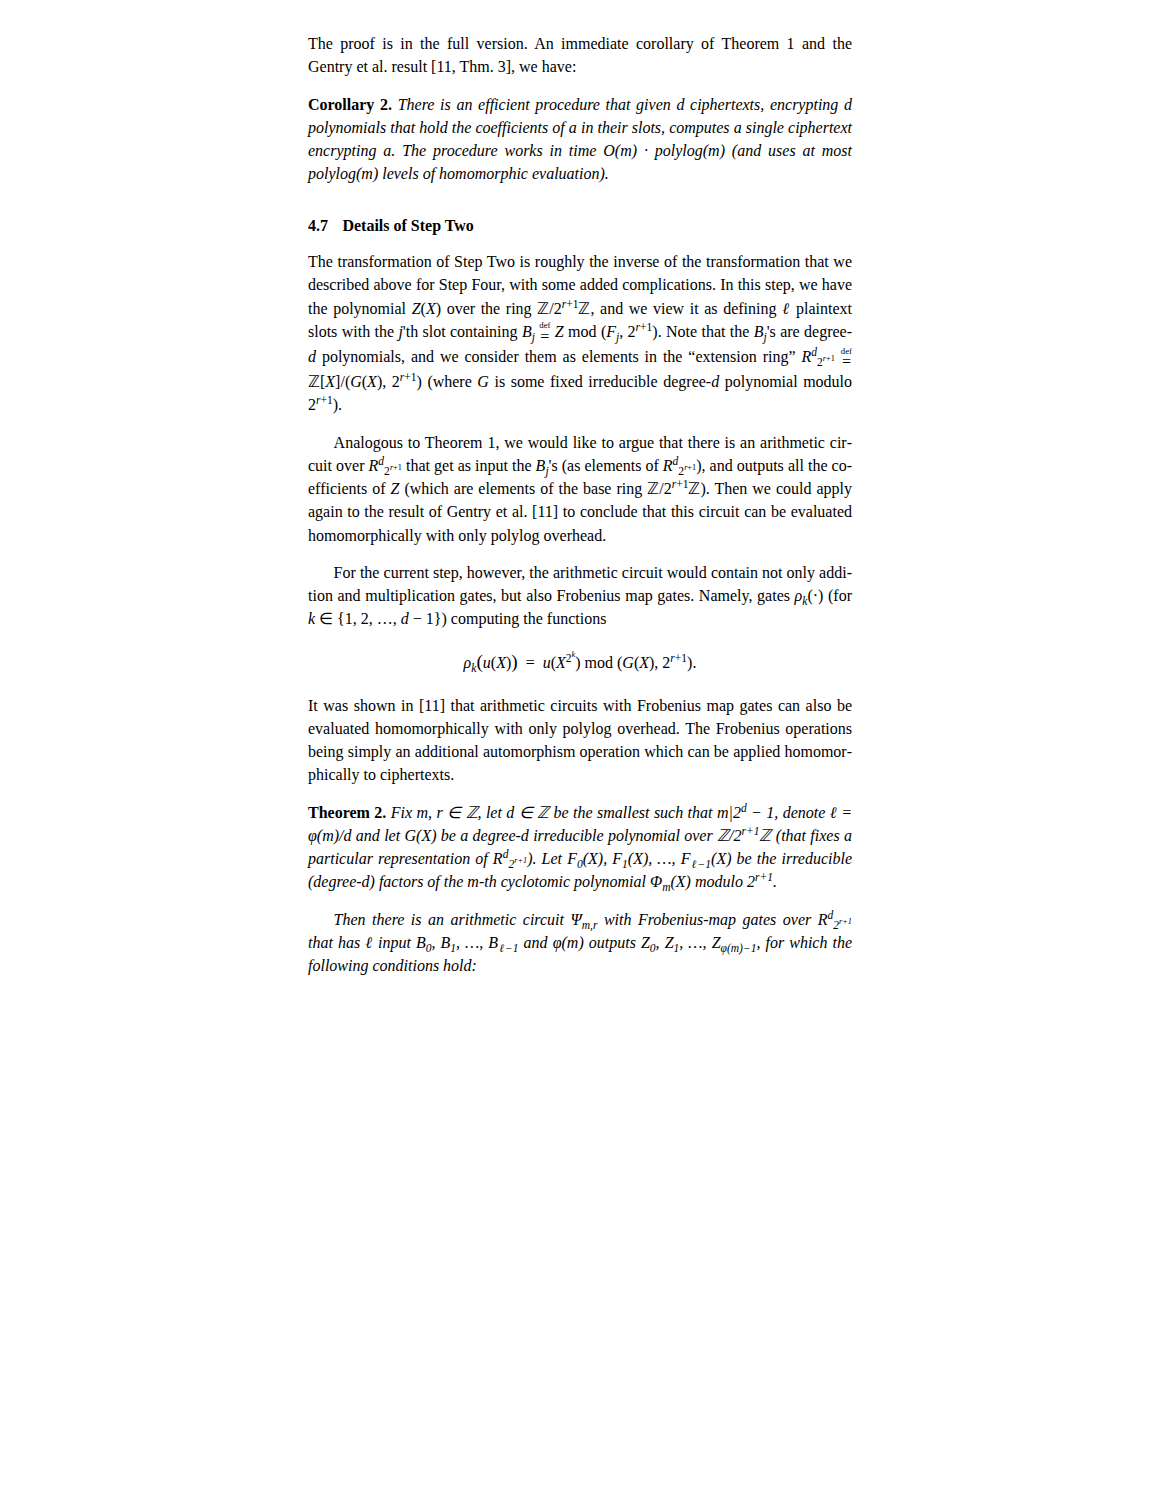The proof is in the full version. An immediate corollary of Theorem 1 and the Gentry et al. result [11, Thm. 3], we have:
Corollary 2. There is an efficient procedure that given d ciphertexts, encrypting d polynomials that hold the coefficients of a in their slots, computes a single ciphertext encrypting a. The procedure works in time O(m) · polylog(m) (and uses at most polylog(m) levels of homomorphic evaluation).
4.7 Details of Step Two
The transformation of Step Two is roughly the inverse of the transformation that we described above for Step Four, with some added complications. In this step, we have the polynomial Z(X) over the ring ℤ/2r+1ℤ, and we view it as defining ℓ plaintext slots with the j'th slot containing Bj def= Z mod (Fj, 2r+1). Note that the Bj's are degree-d polynomials, and we consider them as elements in the “extension ring” Rd2r+1 def= ℤ[X]/(G(X), 2r+1) (where G is some fixed irreducible degree-d polynomial modulo 2r+1).
Analogous to Theorem 1, we would like to argue that there is an arithmetic circuit over Rd2r+1 that get as input the Bj's (as elements of Rd2r+1), and outputs all the coefficients of Z (which are elements of the base ring ℤ/2r+1ℤ). Then we could apply again to the result of Gentry et al. [11] to conclude that this circuit can be evaluated homomorphically with only polylog overhead.
For the current step, however, the arithmetic circuit would contain not only addition and multiplication gates, but also Frobenius map gates. Namely, gates ρk(·) (for k ∈ {1, 2, …, d − 1}) computing the functions
ρk(u(X)) = u(X2k) mod (G(X), 2r+1).
It was shown in [11] that arithmetic circuits with Frobenius map gates can also be evaluated homomorphically with only polylog overhead. The Frobenius operations being simply an additional automorphism operation which can be applied homomorphically to ciphertexts.
Theorem 2. Fix m, r ∈ ℤ, let d ∈ ℤ be the smallest such that m|2d − 1, denote ℓ = φ(m)/d and let G(X) be a degree-d irreducible polynomial over ℤ/2r+1ℤ (that fixes a particular representation of Rd2r+1). Let F0(X), F1(X), …, Fℓ−1(X) be the irreducible (degree-d) factors of the m-th cyclotomic polynomial Φm(X) modulo 2r+1.
Then there is an arithmetic circuit Ψm,r with Frobenius-map gates over Rd2r+1 that has ℓ input B0, B1, …, Bℓ−1 and φ(m) outputs Z0, Z1, …, Zφ(m)−1, for which the following conditions hold: